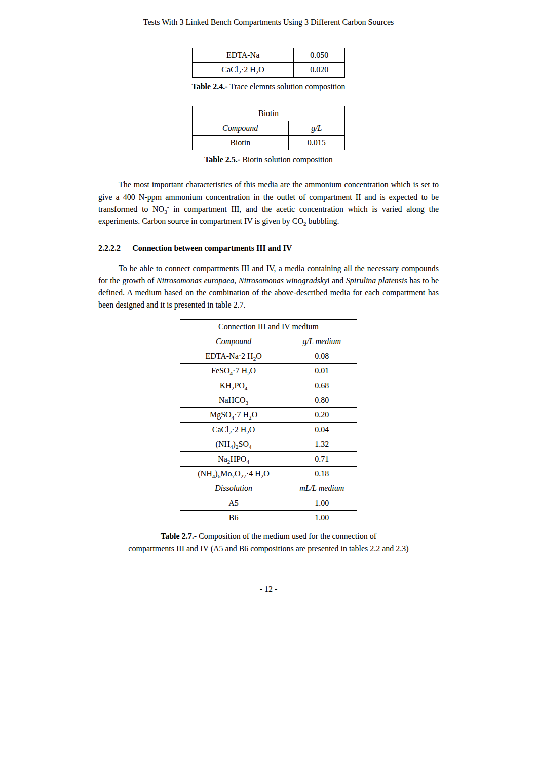Tests With 3 Linked Bench Compartments Using 3 Different Carbon Sources
| EDTA-Na | 0.050 |
| CaCl 2 ·2 H 2 O | 0.020 |
Table 2.4.- Trace elemnts solution composition
| Biotin |
| Compound | g/L |
| Biotin | 0.015 |
Table 2.5.- Biotin solution composition
The most important characteristics of this media are the ammonium concentration which is set to give a 400 N-ppm ammonium concentration in the outlet of compartment II and is expected to be transformed to NO3- in compartment III, and the acetic concentration which is varied along the experiments. Carbon source in compartment IV is given by CO2 bubbling.
2.2.2.2 Connection between compartments III and IV
To be able to connect compartments III and IV, a media containing all the necessary compounds for the growth of Nitrosomonas europaea, Nitrosomonas winogradskyi and Spirulina platensis has to be defined. A medium based on the combination of the above-described media for each compartment has been designed and it is presented in table 2.7.
| Connection III and IV medium |
| Compound | g/L medium |
| EDTA-Na·2 H 2 O | 0.08 |
| FeSO 4 ·7 H 2 O | 0.01 |
| KH 2 PO 4 | 0.68 |
| NaHCO 3 | 0.80 |
| MgSO 4 ·7 H 2 O | 0.20 |
| CaCl 2 ·2 H 2 O | 0.04 |
| (NH 4 ) 2 SO 4 | 1.32 |
| Na 2 HPO 4 | 0.71 |
| (NH 4 ) 6 Mo 7 O 27 ·4 H 2 O | 0.18 |
| Dissolution | mL/L medium |
| A5 | 1.00 |
| B6 | 1.00 |
Table 2.7.- Composition of the medium used for the connection of
compartments III and IV (A5 and B6 compositions are presented in tables 2.2 and 2.3)
- 12 -